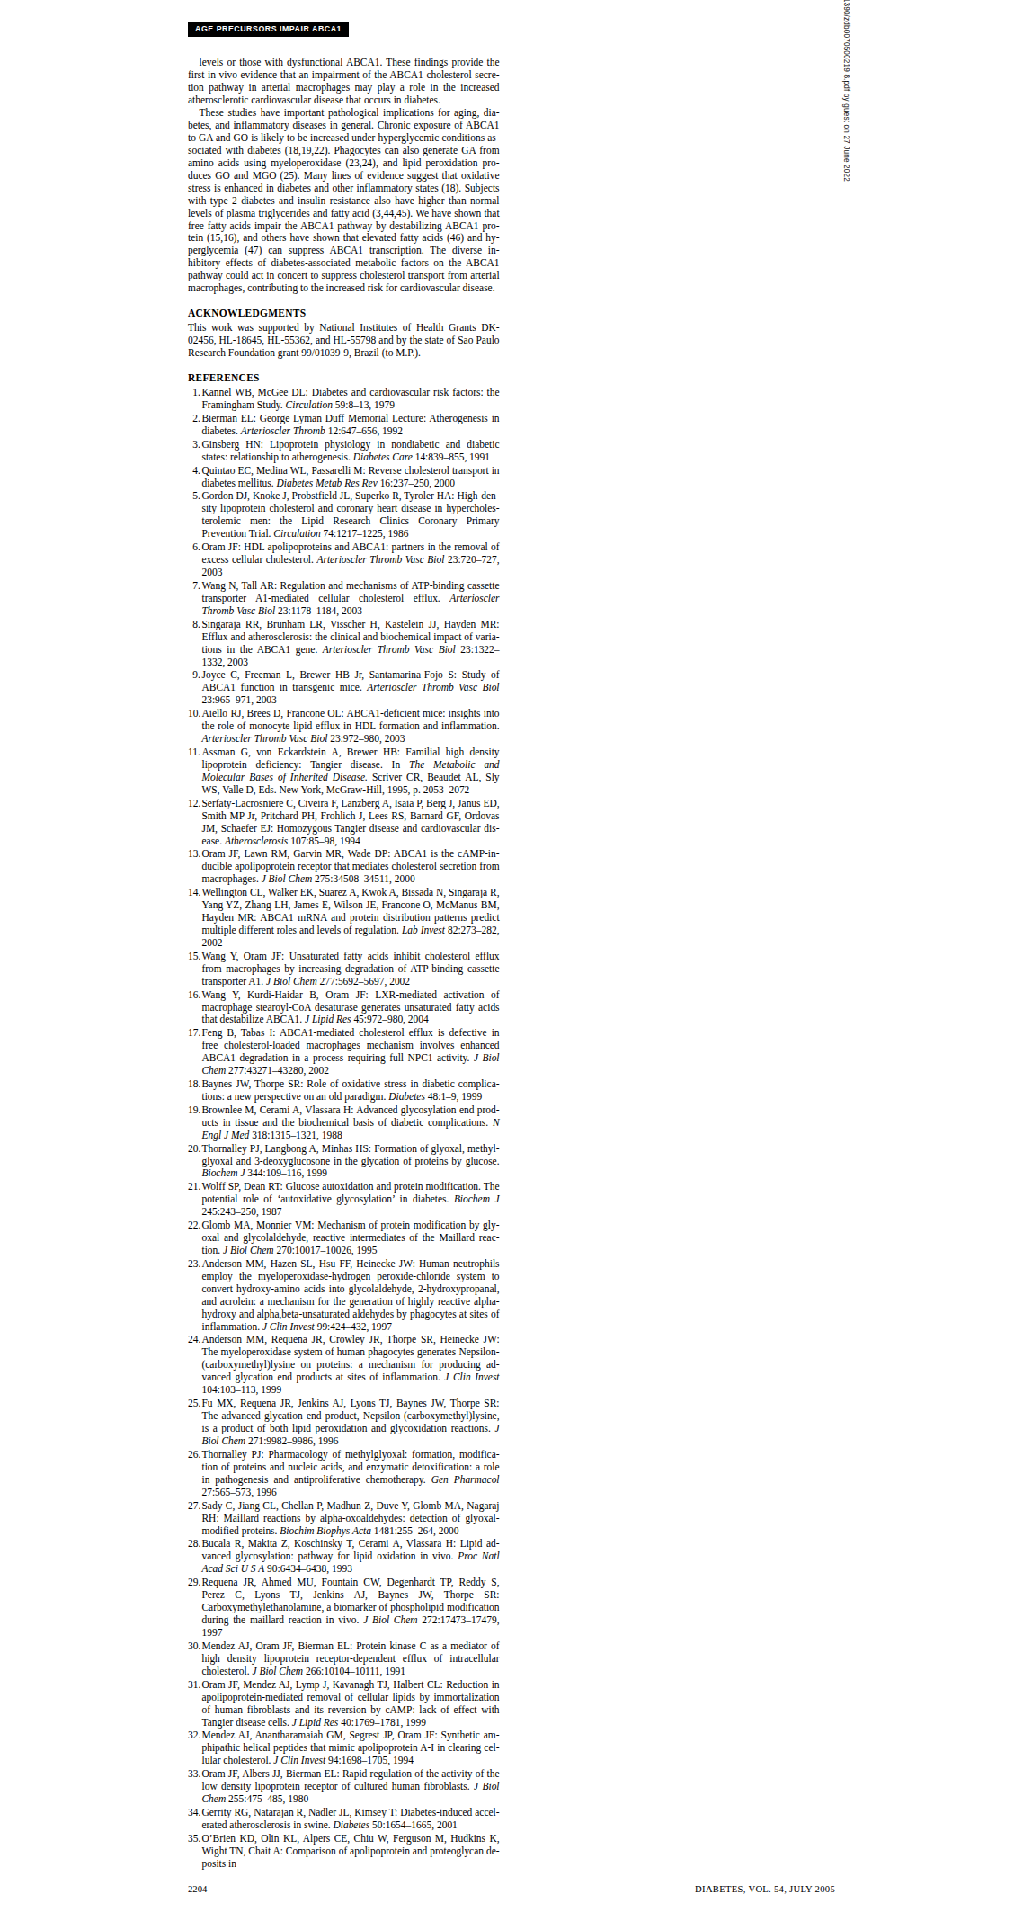AGE PRECURSORS IMPAIR ABCA1
Downloaded from http://diabetesjournals.org/diabetes/article-pdf/54/7/2198/381390/zdb0070500219 8.pdf by guest on 27 June 2022
levels or those with dysfunctional ABCA1. These findings provide the first in vivo evidence that an impairment of the ABCA1 cholesterol secretion pathway in arterial macrophages may play a role in the increased atherosclerotic cardiovascular disease that occurs in diabetes.
These studies have important pathological implications for aging, diabetes, and inflammatory diseases in general. Chronic exposure of ABCA1 to GA and GO is likely to be increased under hyperglycemic conditions associated with diabetes (18,19,22). Phagocytes can also generate GA from amino acids using myeloperoxidase (23,24), and lipid peroxidation produces GO and MGO (25). Many lines of evidence suggest that oxidative stress is enhanced in diabetes and other inflammatory states (18). Subjects with type 2 diabetes and insulin resistance also have higher than normal levels of plasma triglycerides and fatty acid (3,44,45). We have shown that free fatty acids impair the ABCA1 pathway by destabilizing ABCA1 protein (15,16), and others have shown that elevated fatty acids (46) and hyperglycemia (47) can suppress ABCA1 transcription. The diverse inhibitory effects of diabetes-associated metabolic factors on the ABCA1 pathway could act in concert to suppress cholesterol transport from arterial macrophages, contributing to the increased risk for cardiovascular disease.
Acknowledgments
This work was supported by National Institutes of Health Grants DK-02456, HL-18645, HL-55362, and HL-55798 and by the state of Sao Paulo Research Foundation grant 99/01039-9, Brazil (to M.P.).
References
Kannel WB, McGee DL: Diabetes and cardiovascular risk factors: the Framingham Study. Circulation 59:8–13, 1979
Bierman EL: George Lyman Duff Memorial Lecture: Atherogenesis in diabetes. Arterioscler Thromb 12:647–656, 1992
Ginsberg HN: Lipoprotein physiology in nondiabetic and diabetic states: relationship to atherogenesis. Diabetes Care 14:839–855, 1991
Quintao EC, Medina WL, Passarelli M: Reverse cholesterol transport in diabetes mellitus. Diabetes Metab Res Rev 16:237–250, 2000
Gordon DJ, Knoke J, Probstfield JL, Superko R, Tyroler HA: High-density lipoprotein cholesterol and coronary heart disease in hypercholesterolemic men: the Lipid Research Clinics Coronary Primary Prevention Trial. Circulation 74:1217–1225, 1986
Oram JF: HDL apolipoproteins and ABCA1: partners in the removal of excess cellular cholesterol. Arterioscler Thromb Vasc Biol 23:720–727, 2003
Wang N, Tall AR: Regulation and mechanisms of ATP-binding cassette transporter A1-mediated cellular cholesterol efflux. Arterioscler Thromb Vasc Biol 23:1178–1184, 2003
Singaraja RR, Brunham LR, Visscher H, Kastelein JJ, Hayden MR: Efflux and atherosclerosis: the clinical and biochemical impact of variations in the ABCA1 gene. Arterioscler Thromb Vasc Biol 23:1322–1332, 2003
Joyce C, Freeman L, Brewer HB Jr, Santamarina-Fojo S: Study of ABCA1 function in transgenic mice. Arterioscler Thromb Vasc Biol 23:965–971, 2003
Aiello RJ, Brees D, Francone OL: ABCA1-deficient mice: insights into the role of monocyte lipid efflux in HDL formation and inflammation. Arterioscler Thromb Vasc Biol 23:972–980, 2003
Assman G, von Eckardstein A, Brewer HB: Familial high density lipoprotein deficiency: Tangier disease. In The Metabolic and Molecular Bases of Inherited Disease. Scriver CR, Beaudet AL, Sly WS, Valle D, Eds. New York, McGraw-Hill, 1995, p. 2053–2072
Serfaty-Lacrosniere C, Civeira F, Lanzberg A, Isaia P, Berg J, Janus ED, Smith MP Jr, Pritchard PH, Frohlich J, Lees RS, Barnard GF, Ordovas JM, Schaefer EJ: Homozygous Tangier disease and cardiovascular disease. Atherosclerosis 107:85–98, 1994
Oram JF, Lawn RM, Garvin MR, Wade DP: ABCA1 is the cAMP-inducible apolipoprotein receptor that mediates cholesterol secretion from macrophages. J Biol Chem 275:34508–34511, 2000
Wellington CL, Walker EK, Suarez A, Kwok A, Bissada N, Singaraja R, Yang YZ, Zhang LH, James E, Wilson JE, Francone O, McManus BM, Hayden MR: ABCA1 mRNA and protein distribution patterns predict multiple different roles and levels of regulation. Lab Invest 82:273–282, 2002
Wang Y, Oram JF: Unsaturated fatty acids inhibit cholesterol efflux from macrophages by increasing degradation of ATP-binding cassette transporter A1. J Biol Chem 277:5692–5697, 2002
Wang Y, Kurdi-Haidar B, Oram JF: LXR-mediated activation of macrophage stearoyl-CoA desaturase generates unsaturated fatty acids that destabilize ABCA1. J Lipid Res 45:972–980, 2004
Feng B, Tabas I: ABCA1-mediated cholesterol efflux is defective in free cholesterol-loaded macrophages mechanism involves enhanced ABCA1 degradation in a process requiring full NPC1 activity. J Biol Chem 277:43271–43280, 2002
Baynes JW, Thorpe SR: Role of oxidative stress in diabetic complications: a new perspective on an old paradigm. Diabetes 48:1–9, 1999
Brownlee M, Cerami A, Vlassara H: Advanced glycosylation end products in tissue and the biochemical basis of diabetic complications. N Engl J Med 318:1315–1321, 1988
Thornalley PJ, Langbong A, Minhas HS: Formation of glyoxal, methylglyoxal and 3-deoxyglucosone in the glycation of proteins by glucose. Biochem J 344:109–116, 1999
Wolff SP, Dean RT: Glucose autoxidation and protein modification. The potential role of ‘autoxidative glycosylation’ in diabetes. Biochem J 245:243–250, 1987
Glomb MA, Monnier VM: Mechanism of protein modification by glyoxal and glycolaldehyde, reactive intermediates of the Maillard reaction. J Biol Chem 270:10017–10026, 1995
Anderson MM, Hazen SL, Hsu FF, Heinecke JW: Human neutrophils employ the myeloperoxidase-hydrogen peroxide-chloride system to convert hydroxy-amino acids into glycolaldehyde, 2-hydroxypropanal, and acrolein: a mechanism for the generation of highly reactive alpha-hydroxy and alpha,beta-unsaturated aldehydes by phagocytes at sites of inflammation. J Clin Invest 99:424–432, 1997
Anderson MM, Requena JR, Crowley JR, Thorpe SR, Heinecke JW: The myeloperoxidase system of human phagocytes generates Nepsilon-(carboxymethyl)lysine on proteins: a mechanism for producing advanced glycation end products at sites of inflammation. J Clin Invest 104:103–113, 1999
Fu MX, Requena JR, Jenkins AJ, Lyons TJ, Baynes JW, Thorpe SR: The advanced glycation end product, Nepsilon-(carboxymethyl)lysine, is a product of both lipid peroxidation and glycoxidation reactions. J Biol Chem 271:9982–9986, 1996
Thornalley PJ: Pharmacology of methylglyoxal: formation, modification of proteins and nucleic acids, and enzymatic detoxification: a role in pathogenesis and antiproliferative chemotherapy. Gen Pharmacol 27:565–573, 1996
Sady C, Jiang CL, Chellan P, Madhun Z, Duve Y, Glomb MA, Nagaraj RH: Maillard reactions by alpha-oxoaldehydes: detection of glyoxal-modified proteins. Biochim Biophys Acta 1481:255–264, 2000
Bucala R, Makita Z, Koschinsky T, Cerami A, Vlassara H: Lipid advanced glycosylation: pathway for lipid oxidation in vivo. Proc Natl Acad Sci U S A 90:6434–6438, 1993
Requena JR, Ahmed MU, Fountain CW, Degenhardt TP, Reddy S, Perez C, Lyons TJ, Jenkins AJ, Baynes JW, Thorpe SR: Carboxymethylethanolamine, a biomarker of phospholipid modification during the maillard reaction in vivo. J Biol Chem 272:17473–17479, 1997
Mendez AJ, Oram JF, Bierman EL: Protein kinase C as a mediator of high density lipoprotein receptor-dependent efflux of intracellular cholesterol. J Biol Chem 266:10104–10111, 1991
Oram JF, Mendez AJ, Lymp J, Kavanagh TJ, Halbert CL: Reduction in apolipoprotein-mediated removal of cellular lipids by immortalization of human fibroblasts and its reversion by cAMP: lack of effect with Tangier disease cells. J Lipid Res 40:1769–1781, 1999
Mendez AJ, Anantharamaiah GM, Segrest JP, Oram JF: Synthetic amphipathic helical peptides that mimic apolipoprotein A-I in clearing cellular cholesterol. J Clin Invest 94:1698–1705, 1994
Oram JF, Albers JJ, Bierman EL: Rapid regulation of the activity of the low density lipoprotein receptor of cultured human fibroblasts. J Biol Chem 255:475–485, 1980
Gerrity RG, Natarajan R, Nadler JL, Kimsey T: Diabetes-induced accelerated atherosclerosis in swine. Diabetes 50:1654–1665, 2001
O’Brien KD, Olin KL, Alpers CE, Chiu W, Ferguson M, Hudkins K, Wight TN, Chait A: Comparison of apolipoprotein and proteoglycan deposits in
2204
DIABETES, VOL. 54, JULY 2005